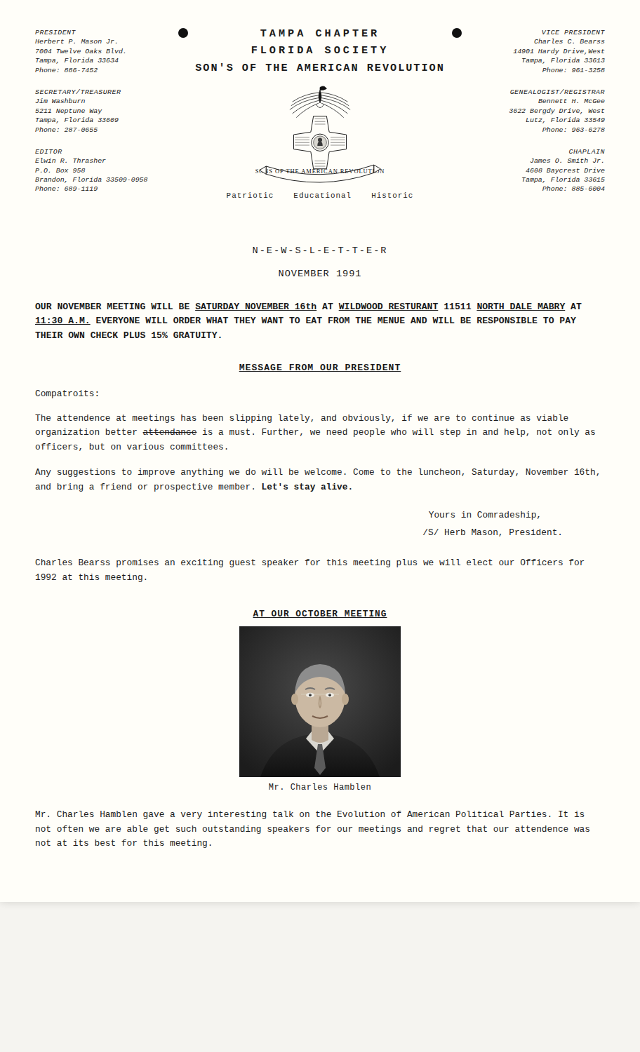PRESIDENT
Herbert P. Mason Jr.
7004 Twelve Oaks Blvd.
Tampa, Florida 33634
Phone: 886-7452
SECRETARY/TREASURER
Jim Washburn
5211 Neptune Way
Tampa, Florida 33609
Phone: 287-0655
EDITOR
Elwin R. Thrasher
P.O. Box 958
Brandon, Florida 33509-0958
Phone: 689-1119
TAMPA CHAPTER
FLORIDA SOCIETY
SON'S OF THE AMERICAN REVOLUTION
SONS OF THE AMERICAN REVOLUTION
Patriotic Educational Historic
VICE PRESIDENT
Charles C. Bearss
14901 Hardy Drive,West
Tampa, Florida 33613
Phone: 961-3258
GENEALOGIST/REGISTRAR
Bennett H. McGee
3622 Bergdy Drive, West
Lutz, Florida 33549
Phone: 963-6278
CHAPLAIN
James O. Smith Jr.
4608 Baycrest Drive
Tampa, Florida 33615
Phone: 885-6004
N-E-W-S-L-E-T-T-E-R
NOVEMBER 1991
OUR NOVEMBER MEETING WILL BE SATURDAY NOVEMBER 16th AT WILDWOOD RESTURANT 11511 NORTH DALE MABRY AT 11:30 A.M. EVERYONE WILL ORDER WHAT THEY WANT TO EAT FROM THE MENUE AND WILL BE RESPONSIBLE TO PAY THEIR OWN CHECK PLUS 15% GRATUITY.
MESSAGE FROM OUR PRESIDENT
Compatroits:
The attendence at meetings has been slipping lately, and obviously, if we are to continue as viable organization better attendance is a must. Further, we need people who will step in and help, not only as officers, but on various committees.
Any suggestions to improve anything we do will be welcome. Come to the luncheon, Saturday, November 16th, and bring a friend or prospective member. Let's stay alive.
Yours in Comradeship,
/S/ Herb Mason, President.
Charles Bearss promises an exciting guest speaker for this meeting plus we will elect our Officers for 1992 at this meeting.
AT OUR OCTOBER MEETING
Mr. Charles Hamblen
Mr. Charles Hamblen gave a very interesting talk on the Evolution of American Political Parties. It is not often we are able get such outstanding speakers for our meetings and regret that our attendence was not at its best for this meeting.